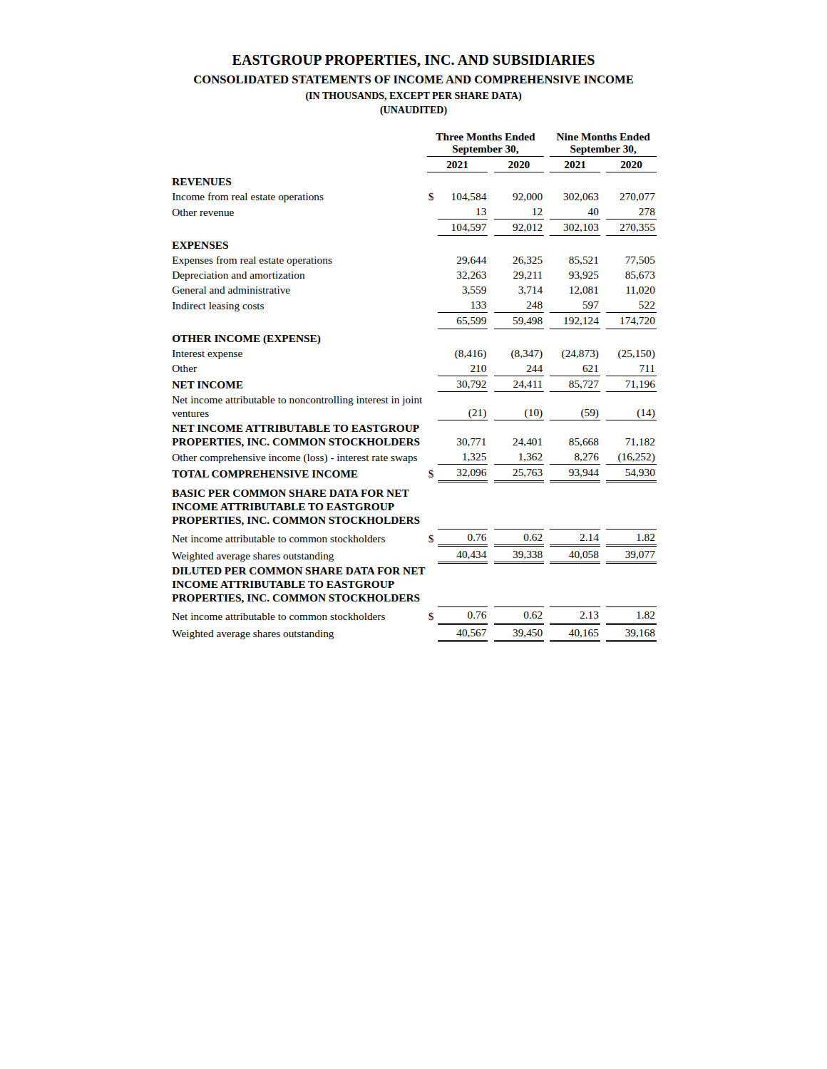EASTGROUP PROPERTIES, INC. AND SUBSIDIARIES
CONSOLIDATED STATEMENTS OF INCOME AND COMPREHENSIVE INCOME
(IN THOUSANDS, EXCEPT PER SHARE DATA)
(UNAUDITED)
| | Three Months Ended September 30, | | Nine Months Ended September 30, |
| | 2021 | | 2020 | | 2021 | | 2020 |
| REVENUES | |
| Income from real estate operations | $ | 104,584 | | 92,000 | | 302,063 | | 270,077 |
| Other revenue | | 13 | | 12 | | 40 | | 278 |
| | | 104,597 | | 92,012 | | 302,103 | | 270,355 |
| EXPENSES | |
| Expenses from real estate operations | | 29,644 | | 26,325 | | 85,521 | | 77,505 |
| Depreciation and amortization | | 32,263 | | 29,211 | | 93,925 | | 85,673 |
| General and administrative | | 3,559 | | 3,714 | | 12,081 | | 11,020 |
| Indirect leasing costs | | 133 | | 248 | | 597 | | 522 |
| | | 65,599 | | 59,498 | | 192,124 | | 174,720 |
| OTHER INCOME (EXPENSE) | |
| Interest expense | | (8,416) | | (8,347) | | (24,873) | | (25,150) |
| Other | | 210 | | 244 | | 621 | | 711 |
| NET INCOME | | 30,792 | | 24,411 | | 85,727 | | 71,196 |
| Net income attributable to noncontrolling interest in joint ventures | | (21) | | (10) | | (59) | | (14) |
| NET INCOME ATTRIBUTABLE TO EASTGROUP PROPERTIES, INC. COMMON STOCKHOLDERS | | 30,771 | | 24,401 | | 85,668 | | 71,182 |
| Other comprehensive income (loss) - interest rate swaps | | 1,325 | | 1,362 | | 8,276 | | (16,252) |
| TOTAL COMPREHENSIVE INCOME | $ | 32,096 | | 25,763 | | 93,944 | | 54,930 |
| BASIC PER COMMON SHARE DATA FOR NET INCOME ATTRIBUTABLE TO EASTGROUP PROPERTIES, INC. COMMON STOCKHOLDERS | |
| Net income attributable to common stockholders | $ | 0.76 | | 0.62 | | 2.14 | | 1.82 |
| Weighted average shares outstanding | | 40,434 | | 39,338 | | 40,058 | | 39,077 |
| DILUTED PER COMMON SHARE DATA FOR NET INCOME ATTRIBUTABLE TO EASTGROUP PROPERTIES, INC. COMMON STOCKHOLDERS | |
| Net income attributable to common stockholders | $ | 0.76 | | 0.62 | | 2.13 | | 1.82 |
| Weighted average shares outstanding | | 40,567 | | 39,450 | | 40,165 | | 39,168 |